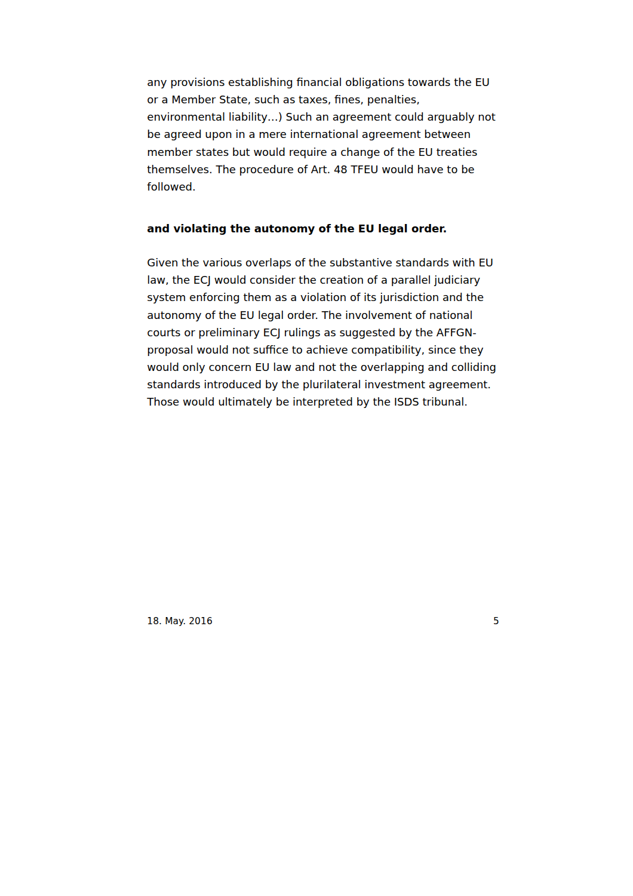any provisions establishing financial obligations towards the EU or a Member State, such as taxes, fines, penalties, environmental liability…) Such an agreement could arguably not be agreed upon in a mere international agreement between member states but would require a change of the EU treaties themselves. The procedure of Art. 48 TFEU would have to be followed.
and violating the autonomy of the EU legal order.
Given the various overlaps of the substantive standards with EU law, the ECJ would consider the creation of a parallel judiciary system enforcing them as a violation of its jurisdiction and the autonomy of the EU legal order. The involvement of national courts or preliminary ECJ rulings as suggested by the AFFGN-proposal would not suffice to achieve compatibility, since they would only concern EU law and not the overlapping and colliding standards introduced by the plurilateral investment agreement. Those would ultimately be interpreted by the ISDS tribunal.
18. May. 2016 5